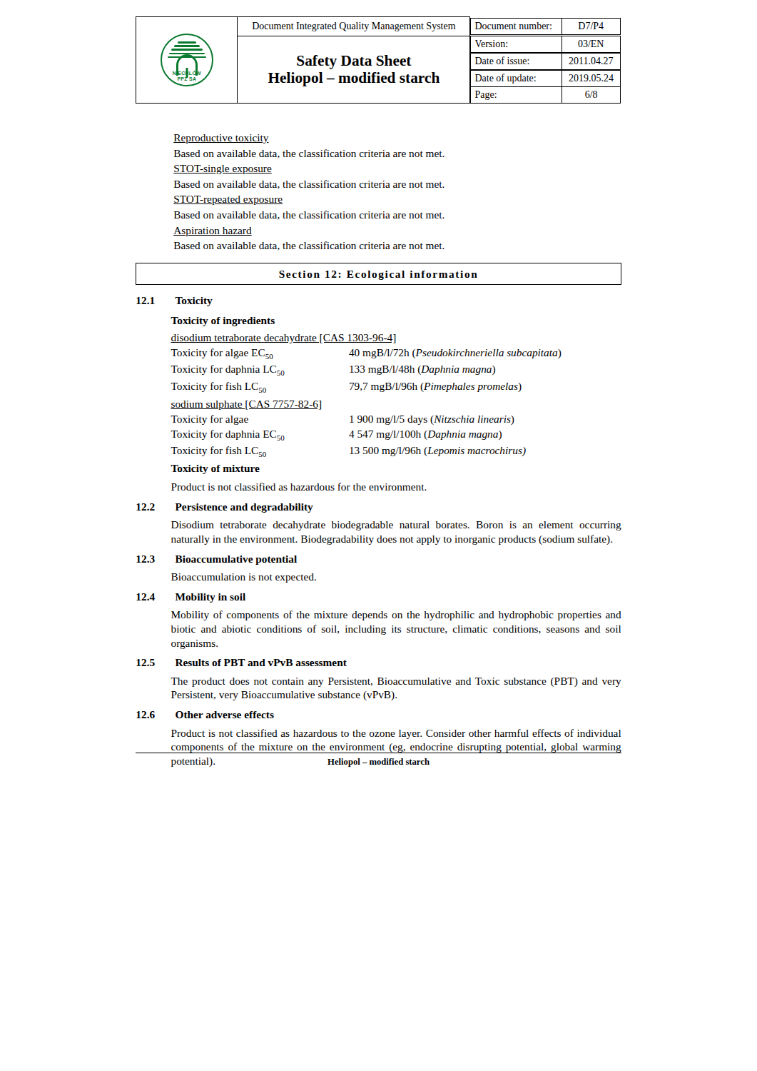| NIECHLÓW PPZ SA | Document Integrated Quality Management System | / Document number: / D7/P4 / |
| Safety Data Sheet Heliopol – modified starch | / Version: / 03/EN / |
| / Date of issue: / 2011.04.27 / |
| / Date of update: / 2019.05.24 / / Page: / 6/8 / |
Reproductive toxicity
Based on available data, the classification criteria are not met.
STOT-single exposure
Based on available data, the classification criteria are not met.
STOT-repeated exposure
Based on available data, the classification criteria are not met.
Aspiration hazard
Based on available data, the classification criteria are not met.
Section 12: Ecological information
12.1
Toxicity
Toxicity of ingredients
disodium tetraborate decahydrate [CAS 1303-96-4]
| Toxicity for algae EC 50 | 40 mgB/l/72h ( Pseudokirchneriella subcapitata ) |
| Toxicity for daphnia LC 50 | 133 mgB/l/48h ( Daphnia magna ) |
| Toxicity for fish LC 50 | 79,7 mgB/l/96h ( Pimephales promelas ) |
sodium sulphate [CAS 7757-82-6]
| Toxicity for algae | 1 900 mg/l/5 days ( Nitzschia linearis ) |
| Toxicity for daphnia EC 50 | 4 547 mg/l/100h ( Daphnia magna ) |
| Toxicity for fish LC 50 | 13 500 mg/l/96h ( Lepomis macrochirus) |
Toxicity of mixture
Product is not classified as hazardous for the environment.
12.2
Persistence and degradability
Disodium tetraborate decahydrate biodegradable natural borates. Boron is an element occurring naturally in the environment. Biodegradability does not apply to inorganic products (sodium sulfate).
12.3
Bioaccumulative potential
Bioaccumulation is not expected.
12.4
Mobility in soil
Mobility of components of the mixture depends on the hydrophilic and hydrophobic properties and biotic and abiotic conditions of soil, including its structure, climatic conditions, seasons and soil organisms.
12.5
Results of PBT and vPvB assessment
The product does not contain any Persistent, Bioaccumulative and Toxic substance (PBT) and very Persistent, very Bioaccumulative substance (vPvB).
12.6
Other adverse effects
Product is not classified as hazardous to the ozone layer. Consider other harmful effects of individual components of the mixture on the environment (eg, endocrine disrupting potential, global warming potential).
Heliopol – modified starch